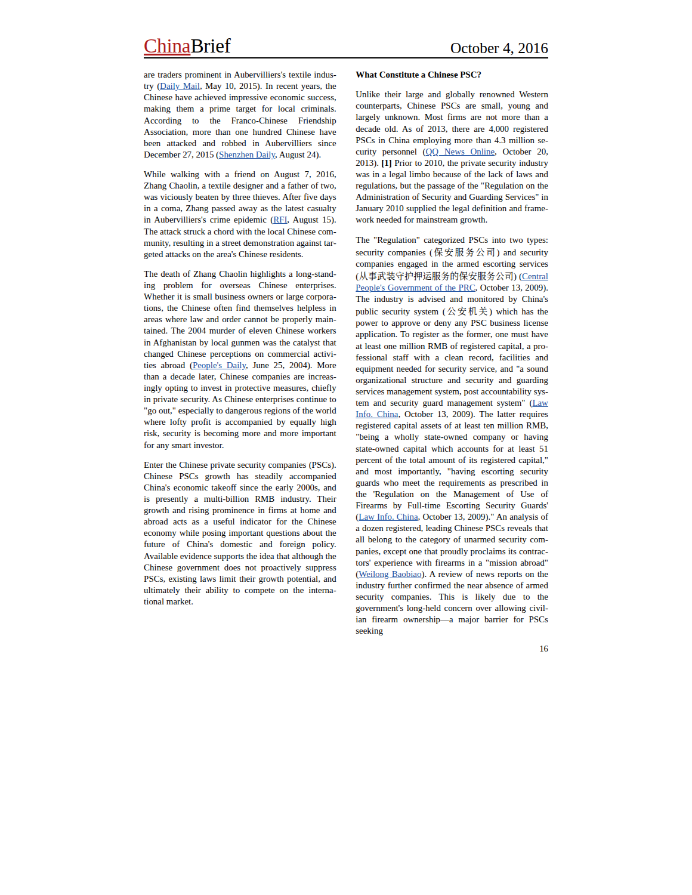China Brief
October 4, 2016
are traders prominent in Aubervilliers's textile industry (Daily Mail, May 10, 2015). In recent years, the Chinese have achieved impressive economic success, making them a prime target for local criminals. According to the Franco-Chinese Friendship Association, more than one hundred Chinese have been attacked and robbed in Aubervilliers since December 27, 2015 (Shenzhen Daily, August 24).
While walking with a friend on August 7, 2016, Zhang Chaolin, a textile designer and a father of two, was viciously beaten by three thieves. After five days in a coma, Zhang passed away as the latest casualty in Aubervilliers's crime epidemic (RFI, August 15). The attack struck a chord with the local Chinese community, resulting in a street demonstration against targeted attacks on the area's Chinese residents.
The death of Zhang Chaolin highlights a long-standing problem for overseas Chinese enterprises. Whether it is small business owners or large corporations, the Chinese often find themselves helpless in areas where law and order cannot be properly maintained. The 2004 murder of eleven Chinese workers in Afghanistan by local gunmen was the catalyst that changed Chinese perceptions on commercial activities abroad (People's Daily, June 25, 2004). More than a decade later, Chinese companies are increasingly opting to invest in protective measures, chiefly in private security. As Chinese enterprises continue to "go out," especially to dangerous regions of the world where lofty profit is accompanied by equally high risk, security is becoming more and more important for any smart investor.
Enter the Chinese private security companies (PSCs). Chinese PSCs growth has steadily accompanied China's economic takeoff since the early 2000s, and is presently a multi-billion RMB industry. Their growth and rising prominence in firms at home and abroad acts as a useful indicator for the Chinese economy while posing important questions about the future of China's domestic and foreign policy. Available evidence supports the idea that although the Chinese government does not proactively suppress PSCs, existing laws limit their growth potential, and ultimately their ability to compete on the international market.
What Constitute a Chinese PSC?
Unlike their large and globally renowned Western counterparts, Chinese PSCs are small, young and largely unknown. Most firms are not more than a decade old. As of 2013, there are 4,000 registered PSCs in China employing more than 4.3 million security personnel (QQ News Online, October 20, 2013). [1] Prior to 2010, the private security industry was in a legal limbo because of the lack of laws and regulations, but the passage of the "Regulation on the Administration of Security and Guarding Services" in January 2010 supplied the legal definition and framework needed for mainstream growth.
The "Regulation" categorized PSCs into two types: security companies (保安服务公司) and security companies engaged in the armed escorting services (从事武装守护押运服务的保安服务公司) (Central People's Government of the PRC, October 13, 2009). The industry is advised and monitored by China's public security system (公安机关) which has the power to approve or deny any PSC business license application. To register as the former, one must have at least one million RMB of registered capital, a professional staff with a clean record, facilities and equipment needed for security service, and "a sound organizational structure and security and guarding services management system, post accountability system and security guard management system" (Law Info. China, October 13, 2009). The latter requires registered capital assets of at least ten million RMB, "being a wholly state-owned company or having state-owned capital which accounts for at least 51 percent of the total amount of its registered capital," and most importantly, "having escorting security guards who meet the requirements as prescribed in the 'Regulation on the Management of Use of Firearms by Full-time Escorting Security Guards' (Law Info. China, October 13, 2009)." An analysis of a dozen registered, leading Chinese PSCs reveals that all belong to the category of unarmed security companies, except one that proudly proclaims its contractors' experience with firearms in a "mission abroad" (Weilong Baobiao). A review of news reports on the industry further confirmed the near absence of armed security companies. This is likely due to the government's long-held concern over allowing civilian firearm ownership—a major barrier for PSCs seeking
16